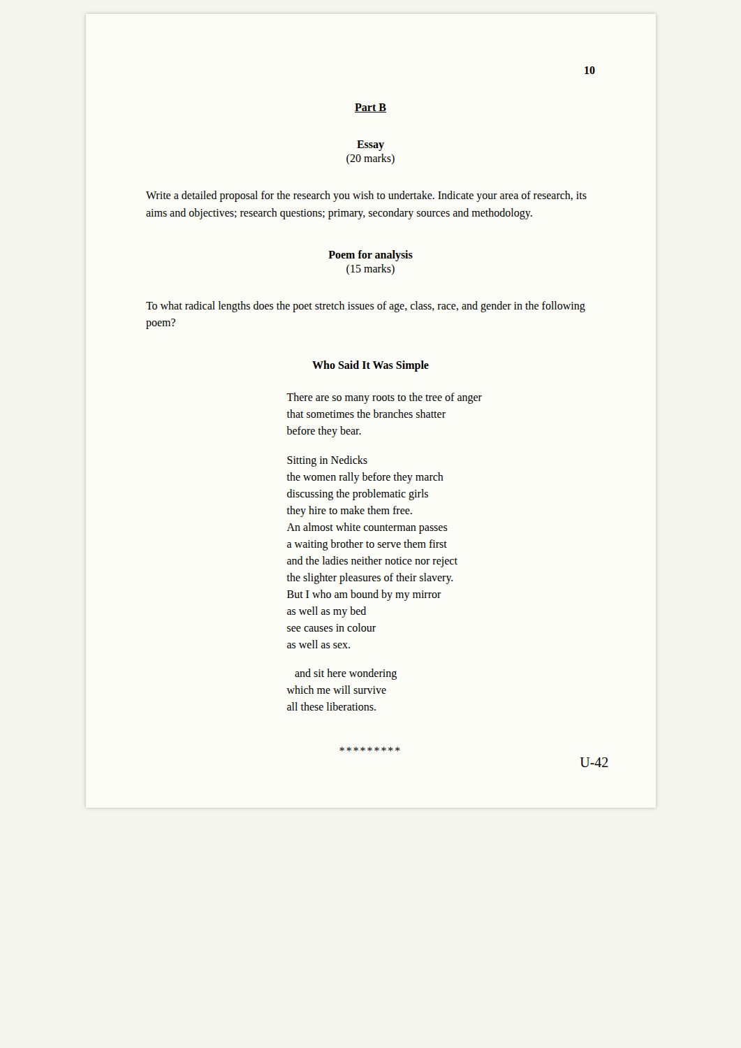10
Part B
Essay
(20 marks)
Write a detailed proposal for the research you wish to undertake. Indicate your area of research, its aims and objectives; research questions; primary, secondary sources and methodology.
Poem for analysis
(15 marks)
To what radical lengths does the poet stretch issues of age, class, race, and gender in the following poem?
Who Said It Was Simple
There are so many roots to the tree of anger
that sometimes the branches shatter
before they bear.
Sitting in Nedicks
the women rally before they march
discussing the problematic girls
they hire to make them free.
An almost white counterman passes
a waiting brother to serve them first
and the ladies neither notice nor reject
the slighter pleasures of their slavery.
But I who am bound by my mirror
as well as my bed
see causes in colour
as well as sex.
and sit here wondering
which me will survive
all these liberations.
*********
U-42